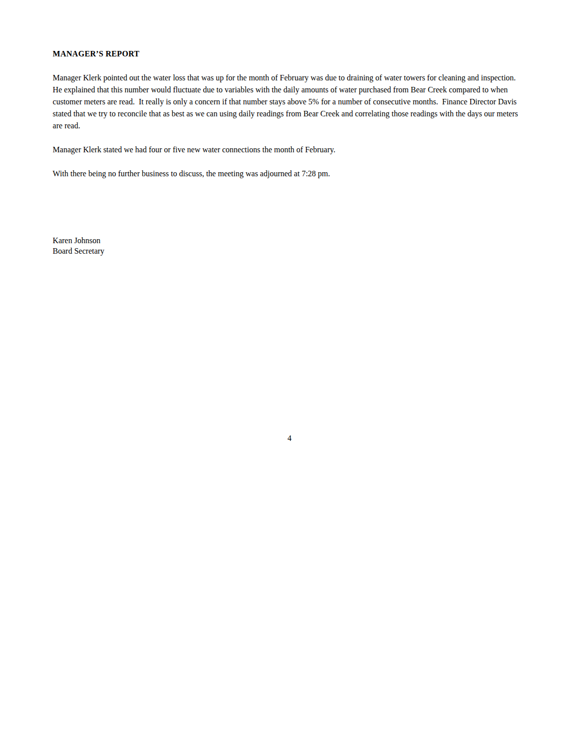MANAGER’S REPORT
Manager Klerk pointed out the water loss that was up for the month of February was due to draining of water towers for cleaning and inspection. He explained that this number would fluctuate due to variables with the daily amounts of water purchased from Bear Creek compared to when customer meters are read. It really is only a concern if that number stays above 5% for a number of consecutive months. Finance Director Davis stated that we try to reconcile that as best as we can using daily readings from Bear Creek and correlating those readings with the days our meters are read.
Manager Klerk stated we had four or five new water connections the month of February.
With there being no further business to discuss, the meeting was adjourned at 7:28 pm.
Karen Johnson
Board Secretary
4